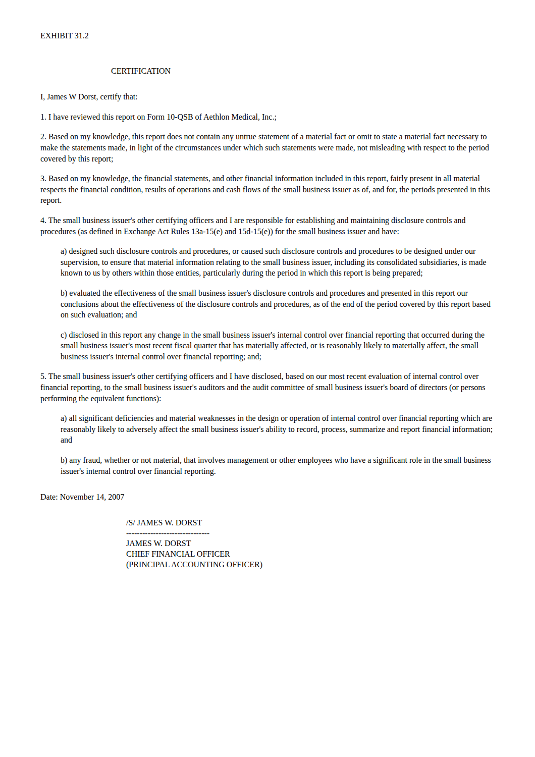EXHIBIT 31.2
CERTIFICATION
I, James W Dorst, certify that:
1. I have reviewed this report on Form 10-QSB of Aethlon Medical, Inc.;
2. Based on my knowledge, this report does not contain any untrue statement of a material fact or omit to state a material fact necessary to make the statements made, in light of the circumstances under which such statements were made, not misleading with respect to the period covered by this report;
3. Based on my knowledge, the financial statements, and other financial information included in this report, fairly present in all material respects the financial condition, results of operations and cash flows of the small business issuer as of, and for, the periods presented in this report.
4. The small business issuer's other certifying officers and I are responsible for establishing and maintaining disclosure controls and procedures (as defined in Exchange Act Rules 13a-15(e) and 15d-15(e)) for the small business issuer and have:
a) designed such disclosure controls and procedures, or caused such disclosure controls and procedures to be designed under our supervision, to ensure that material information relating to the small business issuer, including its consolidated subsidiaries, is made known to us by others within those entities, particularly during the period in which this report is being prepared;
b) evaluated the effectiveness of the small business issuer's disclosure controls and procedures and presented in this report our conclusions about the effectiveness of the disclosure controls and procedures, as of the end of the period covered by this report based on such evaluation; and
c) disclosed in this report any change in the small business issuer's internal control over financial reporting that occurred during the small business issuer's most recent fiscal quarter that has materially affected, or is reasonably likely to materially affect, the small business issuer's internal control over financial reporting; and;
5. The small business issuer's other certifying officers and I have disclosed, based on our most recent evaluation of internal control over financial reporting, to the small business issuer's auditors and the audit committee of small business issuer's board of directors (or persons performing the equivalent functions):
a) all significant deficiencies and material weaknesses in the design or operation of internal control over financial reporting which are reasonably likely to adversely affect the small business issuer's ability to record, process, summarize and report financial information; and
b) any fraud, whether or not material, that involves management or other employees who have a significant role in the small business issuer's internal control over financial reporting.
Date: November 14, 2007
/S/ JAMES W. DORST
-------------------------------
JAMES W. DORST
CHIEF FINANCIAL OFFICER
(PRINCIPAL ACCOUNTING OFFICER)